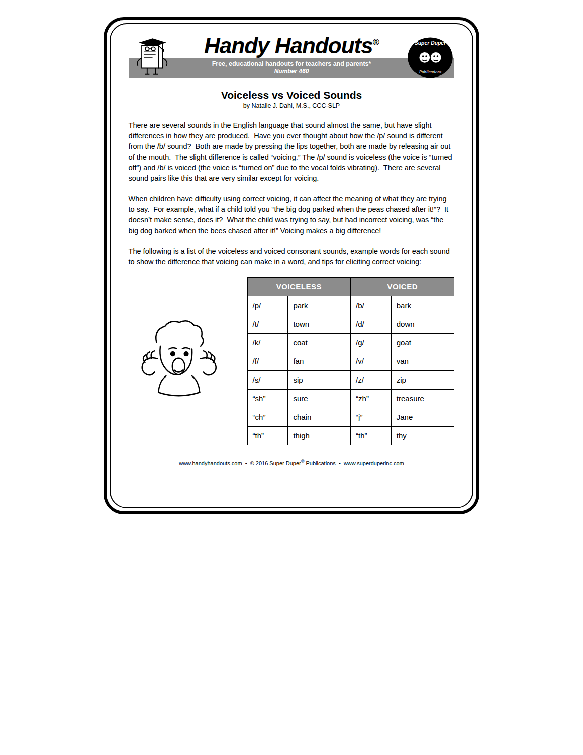Handy Handouts®
Super Duper ® Publications
Free, educational handouts for teachers and parents* Number 460
Voiceless vs Voiced Sounds
by Natalie J. Dahl, M.S., CCC-SLP
There are several sounds in the English language that sound almost the same, but have slight differences in how they are produced. Have you ever thought about how the /p/ sound is different from the /b/ sound? Both are made by pressing the lips together, both are made by releasing air out of the mouth. The slight difference is called “voicing.” The /p/ sound is voiceless (the voice is “turned off”) and /b/ is voiced (the voice is “turned on” due to the vocal folds vibrating). There are several sound pairs like this that are very similar except for voicing.
When children have difficulty using correct voicing, it can affect the meaning of what they are trying to say. For example, what if a child told you “the big dog parked when the peas chased after it!”? It doesn’t make sense, does it? What the child was trying to say, but had incorrect voicing, was “the big dog barked when the bees chased after it!” Voicing makes a big difference!
The following is a list of the voiceless and voiced consonant sounds, example words for each sound to show the difference that voicing can make in a word, and tips for eliciting correct voicing:
| VOICELESS | VOICED |
| --- | --- |
| /p/ | park | /b/ | bark |
| /t/ | town | /d/ | down |
| /k/ | coat | /g/ | goat |
| /f/ | fan | /v/ | van |
| /s/ | sip | /z/ | zip |
| “sh” | sure | “zh” | treasure |
| “ch” | chain | “j” | Jane |
| “th” | thigh | “th” | thy |
www.handyhandouts.com • © 2016 Super Duper® Publications • www.superduperinc.com